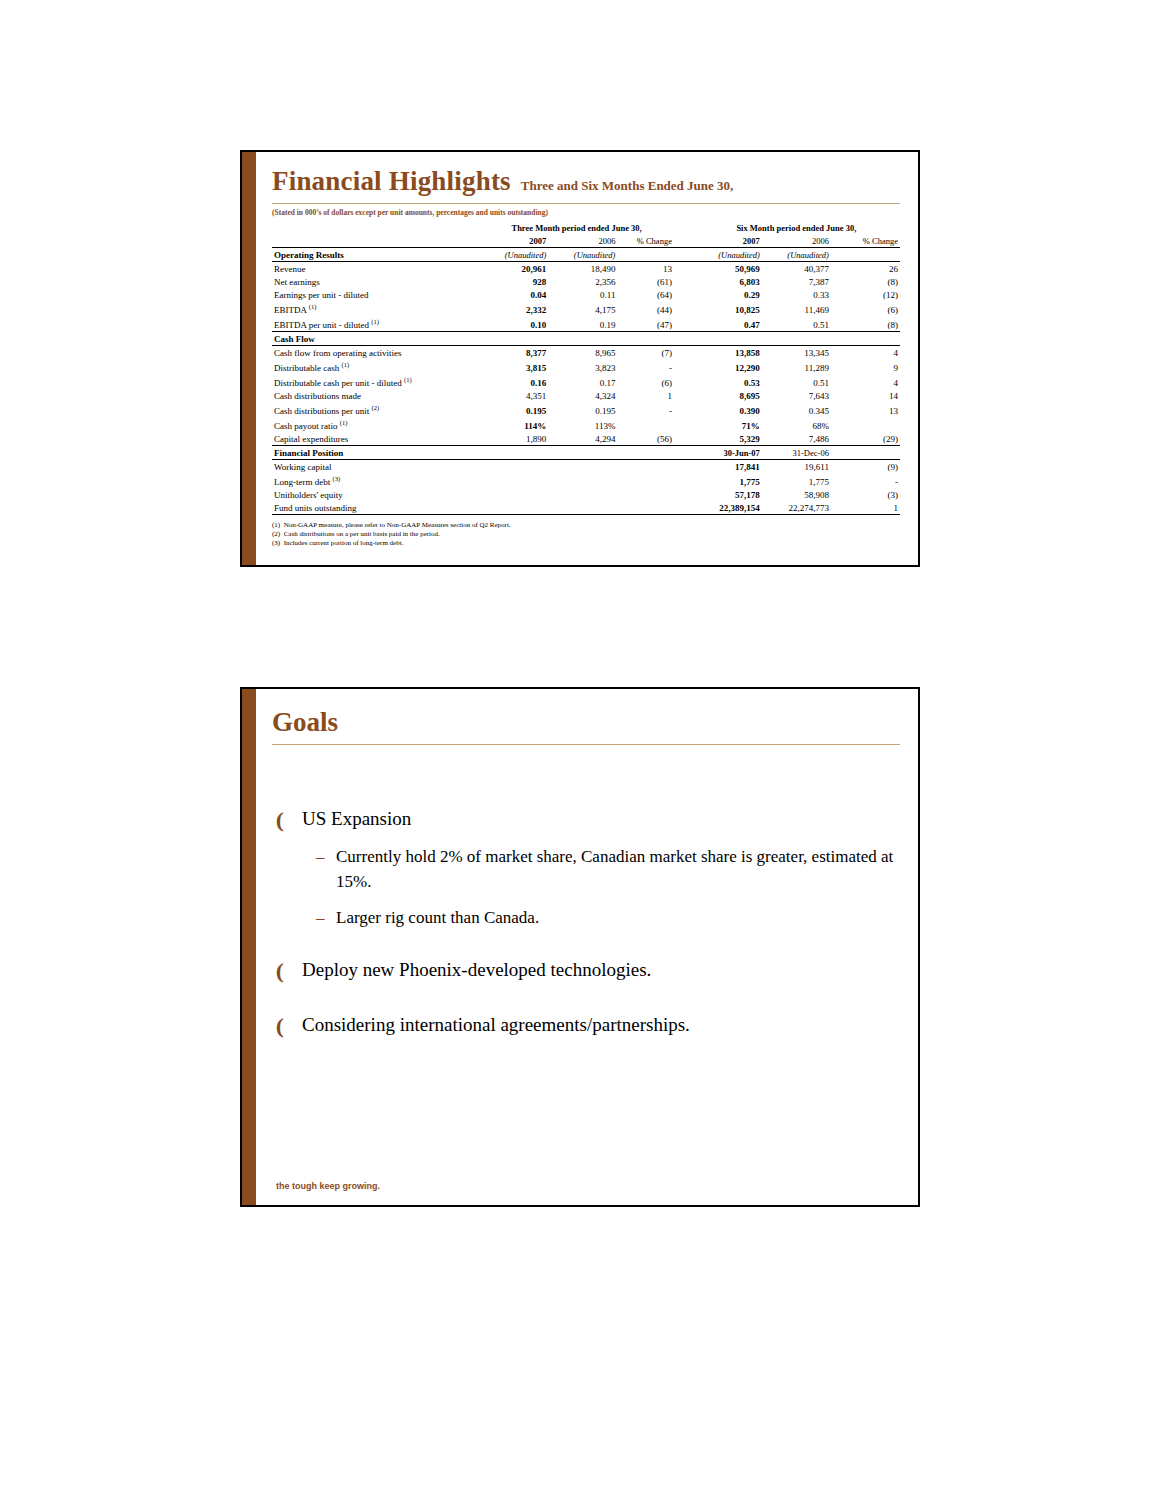Financial Highlights
Three and Six Months Ended June 30,
(Stated in 000’s of dollars except per unit amounts, percentages and units outstanding)
| | Three Month period ended June 30, | | Six Month period ended June 30, |
| | 2007 | 2006 | % Change | | 2007 | 2006 | % Change |
| Operating Results | (Unaudited) | (Unaudited) | | | (Unaudited) | (Unaudited) | |
| Revenue | 20,961 | 18,490 | 13 | | 50,969 | 40,377 | 26 |
| Net earnings | 928 | 2,356 | (61) | | 6,803 | 7,387 | (8) |
| Earnings per unit - diluted | 0.04 | 0.11 | (64) | | 0.29 | 0.33 | (12) |
| EBITDA (1) | 2,332 | 4,175 | (44) | | 10,825 | 11,469 | (6) |
| EBITDA per unit - diluted (1) | 0.10 | 0.19 | (47) | | 0.47 | 0.51 | (8) |
| Cash Flow | | | | | | | |
| Cash flow from operating activities | 8,377 | 8,965 | (7) | | 13,858 | 13,345 | 4 |
| Distributable cash (1) | 3,815 | 3,823 | - | | 12,290 | 11,289 | 9 |
| Distributable cash per unit - diluted (1) | 0.16 | 0.17 | (6) | | 0.53 | 0.51 | 4 |
| Cash distributions made | 4,351 | 4,324 | 1 | | 8,695 | 7,643 | 14 |
| Cash distributions per unit (2) | 0.195 | 0.195 | - | | 0.390 | 0.345 | 13 |
| Cash payout ratio (1) | 114% | 113% | | | 71% | 68% | |
| Capital expenditures | 1,890 | 4,294 | (56) | | 5,329 | 7,486 | (29) |
| Financial Position | | | | | 30-Jun-07 | 31-Dec-06 | |
| Working capital | | | | | 17,841 | 19,611 | (9) |
| Long-term debt (3) | | | | | 1,775 | 1,775 | - |
| Unitholders' equity | | | | | 57,178 | 58,908 | (3) |
| Fund units outstanding | | | | | 22,389,154 | 22,274,773 | 1 |
(1) Non-GAAP measure, please refer to Non-GAAP Measures section of Q2 Report.
(2) Cash distributions on a per unit basis paid in the period.
(3) Includes current portion of long-term debt.
Goals
US Expansion
Currently hold 2% of market share, Canadian market share is greater, estimated at 15%.
Larger rig count than Canada.
Deploy new Phoenix-developed technologies.
Considering international agreements/partnerships.
the tough keep growing.